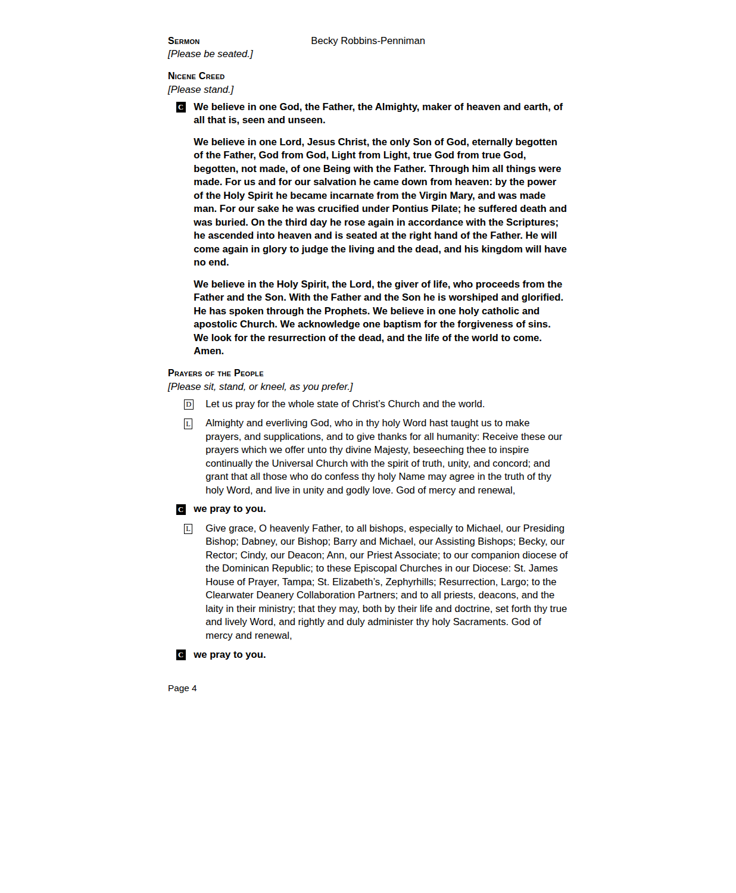Sermon Becky Robbins-Penniman
[Please be seated.]
Nicene Creed
[Please stand.]
C
We believe in one God, the Father, the Almighty, maker of heaven and earth, of all that is, seen and unseen.
We believe in one Lord, Jesus Christ, the only Son of God, eternally begotten of the Father, God from God, Light from Light, true God from true God, begotten, not made, of one Being with the Father. Through him all things were made. For us and for our salvation he came down from heaven: by the power of the Holy Spirit he became incarnate from the Virgin Mary, and was made man. For our sake he was crucified under Pontius Pilate; he suffered death and was buried. On the third day he rose again in accordance with the Scriptures; he ascended into heaven and is seated at the right hand of the Father. He will come again in glory to judge the living and the dead, and his kingdom will have no end.
We believe in the Holy Spirit, the Lord, the giver of life, who proceeds from the Father and the Son. With the Father and the Son he is worshiped and glorified. He has spoken through the Prophets. We believe in one holy catholic and apostolic Church. We acknowledge one baptism for the forgiveness of sins. We look for the resurrection of the dead, and the life of the world to come. Amen.
Prayers of the People
[Please sit, stand, or kneel, as you prefer.]
D
Let us pray for the whole state of Christ’s Church and the world.
L
Almighty and everliving God, who in thy holy Word hast taught us to make prayers, and supplications, and to give thanks for all humanity: Receive these our prayers which we offer unto thy divine Majesty, beseeching thee to inspire continually the Universal Church with the spirit of truth, unity, and concord; and grant that all those who do confess thy holy Name may agree in the truth of thy holy Word, and live in unity and godly love. God of mercy and renewal,
C
we pray to you.
L
Give grace, O heavenly Father, to all bishops, especially to Michael, our Presiding Bishop; Dabney, our Bishop; Barry and Michael, our Assisting Bishops; Becky, our Rector; Cindy, our Deacon; Ann, our Priest Associate; to our companion diocese of the Dominican Republic; to these Episcopal Churches in our Diocese: St. James House of Prayer, Tampa; St. Elizabeth’s, Zephyrhills; Resurrection, Largo; to the Clearwater Deanery Collaboration Partners; and to all priests, deacons, and the laity in their ministry; that they may, both by their life and doctrine, set forth thy true and lively Word, and rightly and duly administer thy holy Sacraments. God of mercy and renewal,
C
we pray to you.
Page 4